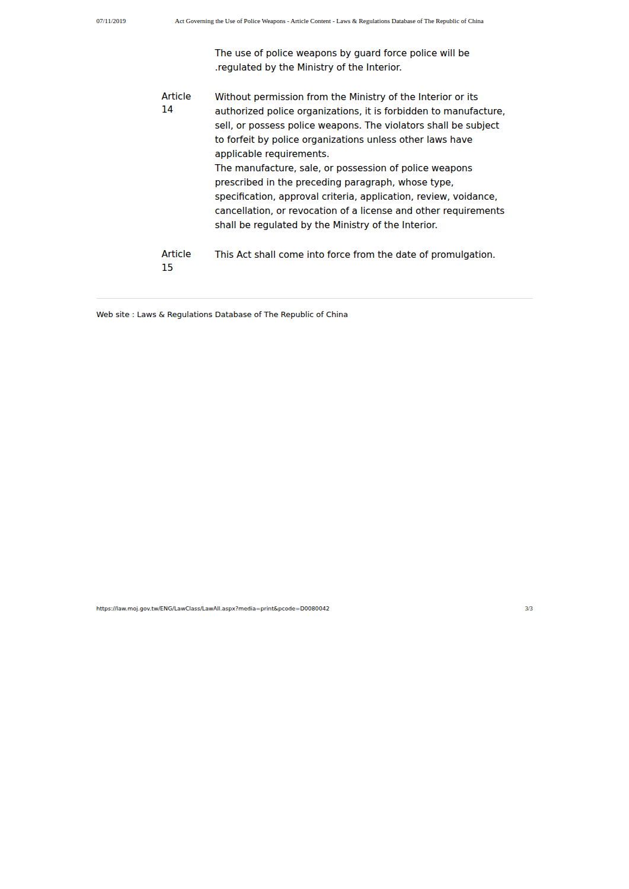07/11/2019
Act Governing the Use of Police Weapons - Article Content - Laws & Regulations Database of The Republic of China
The use of police weapons by guard force police will be .regulated by the Ministry of the Interior.
Article 14
Without permission from the Ministry of the Interior or its authorized police organizations, it is forbidden to manufacture, sell, or possess police weapons. The violators shall be subject to forfeit by police organizations unless other laws have applicable requirements.
The manufacture, sale, or possession of police weapons prescribed in the preceding paragraph, whose type, specification, approval criteria, application, review, voidance, cancellation, or revocation of a license and other requirements shall be regulated by the Ministry of the Interior.
Article 15
This Act shall come into force from the date of promulgation.
Web site : Laws & Regulations Database of The Republic of China
https://law.moj.gov.tw/ENG/LawClass/LawAll.aspx?media=print&pcode=D0080042
3/3